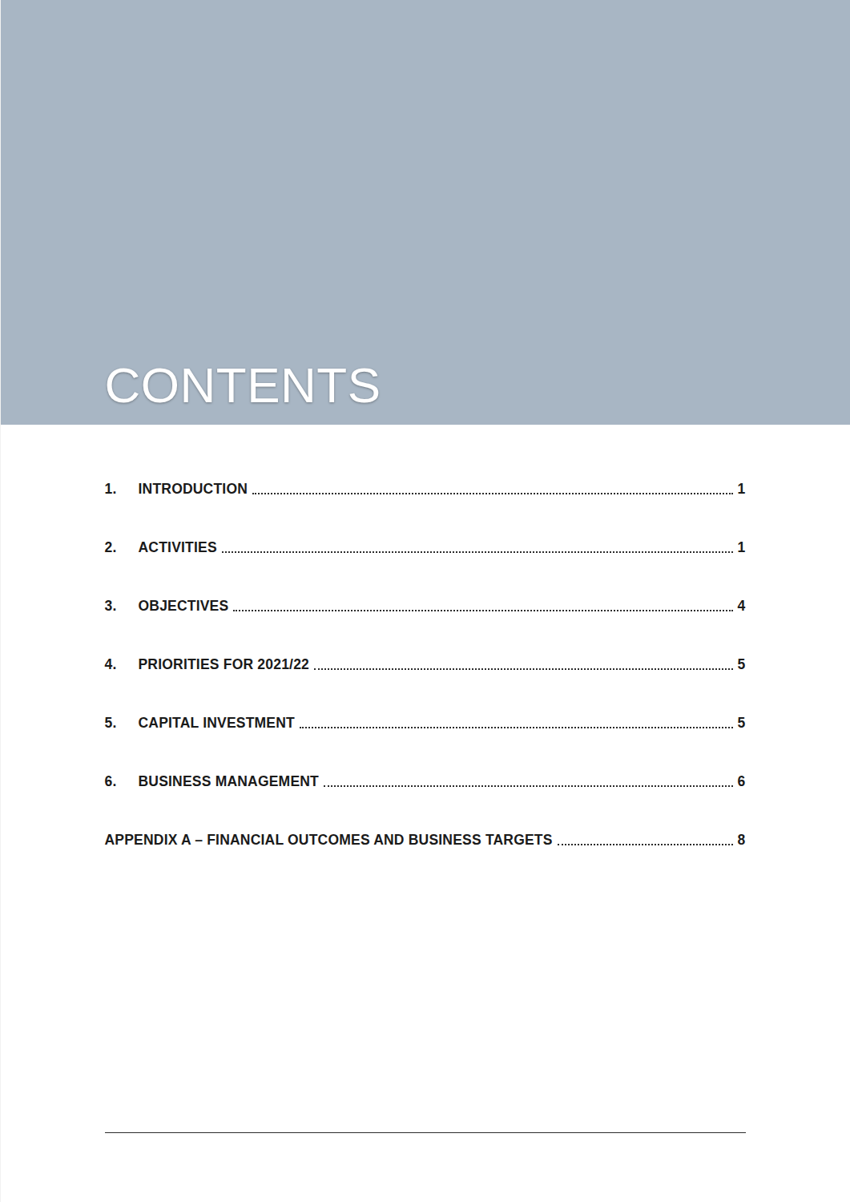CONTENTS
1. INTRODUCTION 1
2. ACTIVITIES 1
3. OBJECTIVES 4
4. PRIORITIES FOR 2021/22 5
5. CAPITAL INVESTMENT 5
6. BUSINESS MANAGEMENT 6
APPENDIX A – FINANCIAL OUTCOMES AND BUSINESS TARGETS 8